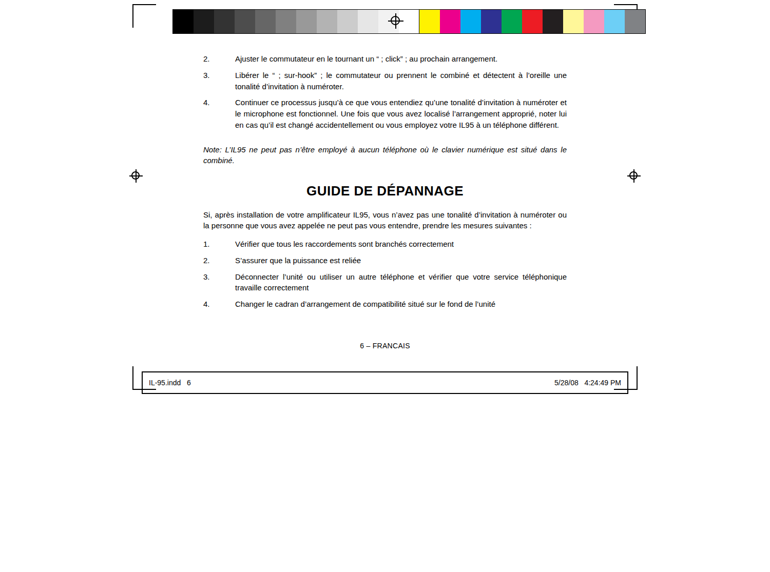2. Ajuster le commutateur en le tournant un “ ; click” ; au prochain arrangement.
3. Libérer le “ ; sur-hook” ; le commutateur ou prennent le combiné et détectent à l’oreille une tonalité d’invitation à numéroter.
4. Continuer ce processus jusqu’à ce que vous entendiez qu’une tonalité d’invitation à numéroter et le microphone est fonctionnel. Une fois que vous avez localisé l’arrangement approprié, noter lui en cas qu’il est changé accidentellement ou vous employez votre IL95 à un téléphone différent.
Note: L’IL95 ne peut pas n’être employé à aucun téléphone où le clavier numérique est situé dans le combiné.
GUIDE DE DÉPANNAGE
Si, après installation de votre amplificateur IL95, vous n’avez pas une tonalité d’invitation à numéroter ou la personne que vous avez appelée ne peut pas vous entendre, prendre les mesures suivantes :
1. Vérifier que tous les raccordements sont branchés correctement
2. S’assurer que la puissance est reliée
3. Déconnecter l’unité ou utiliser un autre téléphone et vérifier que votre service téléphonique travaille correctement
4. Changer le cadran d’arrangement de compatibilité situé sur le fond de l’unité
6 – FRANCAIS
IL-95.indd 6
5/28/08 4:24:49 PM